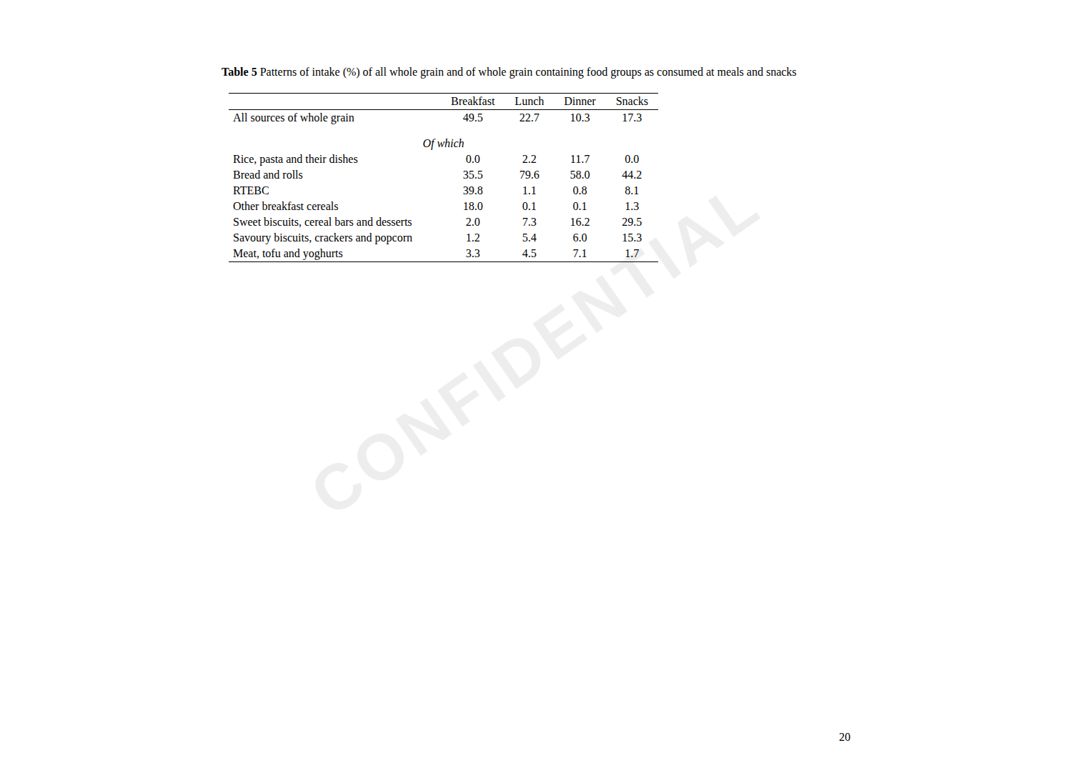CONFIDENTIAL
Table 5 Patterns of intake (%) of all whole grain and of whole grain containing food groups as consumed at meals and snacks
| | Breakfast | Lunch | Dinner | Snacks |
| --- | --- | --- | --- | --- |
| All sources of whole grain | 49.5 | 22.7 | 10.3 | 17.3 |
| Of which |
| Rice, pasta and their dishes | 0.0 | 2.2 | 11.7 | 0.0 |
| Bread and rolls | 35.5 | 79.6 | 58.0 | 44.2 |
| RTEBC | 39.8 | 1.1 | 0.8 | 8.1 |
| Other breakfast cereals | 18.0 | 0.1 | 0.1 | 1.3 |
| Sweet biscuits, cereal bars and desserts | 2.0 | 7.3 | 16.2 | 29.5 |
| Savoury biscuits, crackers and popcorn | 1.2 | 5.4 | 6.0 | 15.3 |
| Meat, tofu and yoghurts | 3.3 | 4.5 | 7.1 | 1.7 |
20